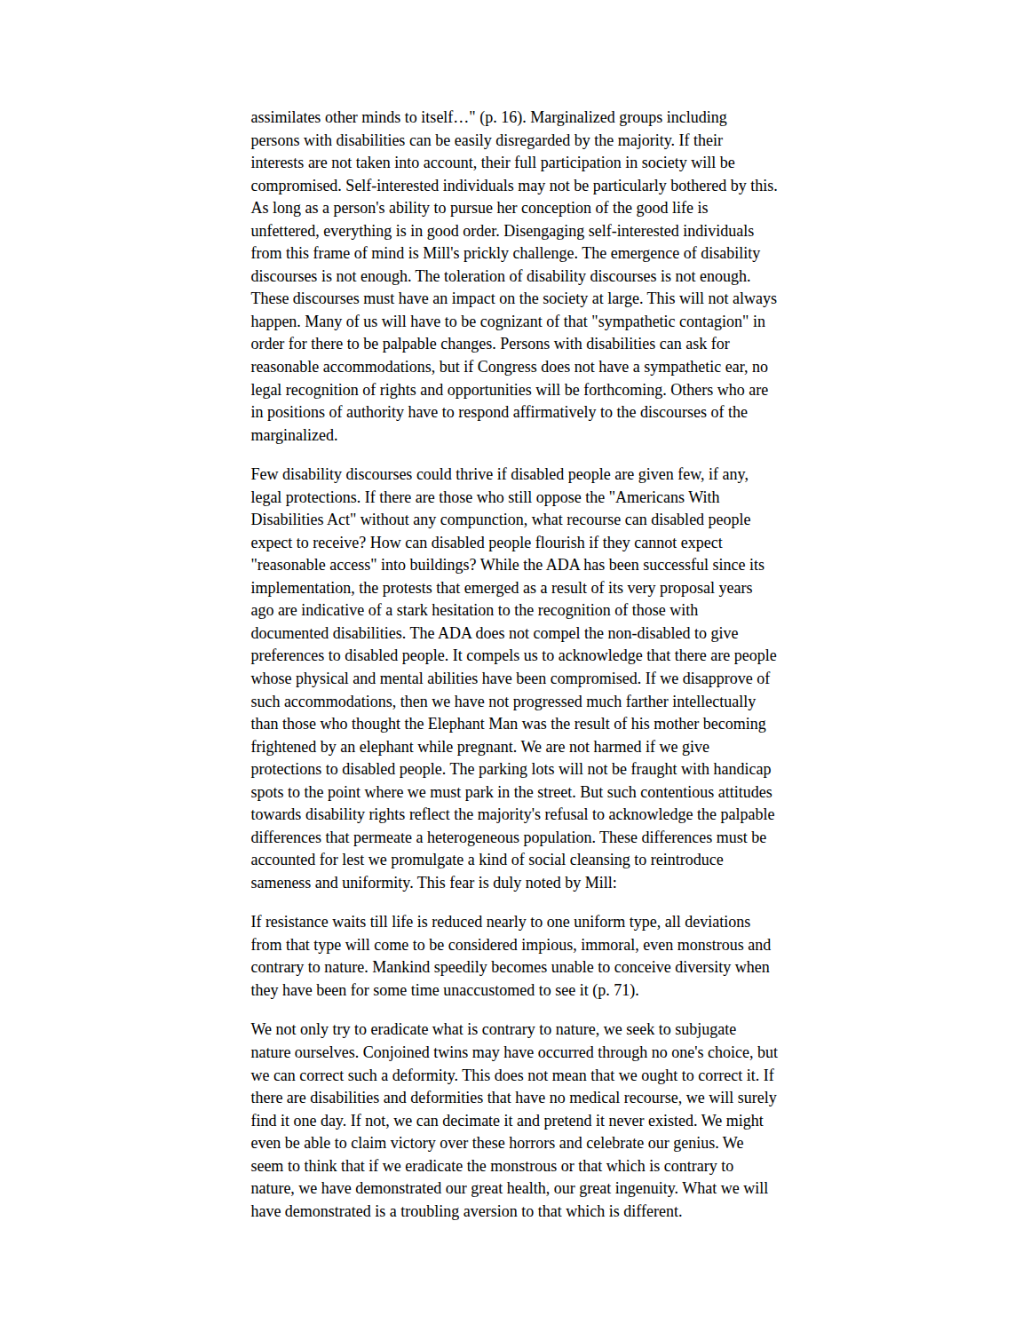assimilates other minds to itself…" (p. 16). Marginalized groups including persons with disabilities can be easily disregarded by the majority. If their interests are not taken into account, their full participation in society will be compromised. Self-interested individuals may not be particularly bothered by this. As long as a person's ability to pursue her conception of the good life is unfettered, everything is in good order. Disengaging self-interested individuals from this frame of mind is Mill's prickly challenge. The emergence of disability discourses is not enough. The toleration of disability discourses is not enough. These discourses must have an impact on the society at large. This will not always happen. Many of us will have to be cognizant of that "sympathetic contagion" in order for there to be palpable changes. Persons with disabilities can ask for reasonable accommodations, but if Congress does not have a sympathetic ear, no legal recognition of rights and opportunities will be forthcoming. Others who are in positions of authority have to respond affirmatively to the discourses of the marginalized.
Few disability discourses could thrive if disabled people are given few, if any, legal protections. If there are those who still oppose the "Americans With Disabilities Act" without any compunction, what recourse can disabled people expect to receive? How can disabled people flourish if they cannot expect "reasonable access" into buildings? While the ADA has been successful since its implementation, the protests that emerged as a result of its very proposal years ago are indicative of a stark hesitation to the recognition of those with documented disabilities. The ADA does not compel the non-disabled to give preferences to disabled people. It compels us to acknowledge that there are people whose physical and mental abilities have been compromised. If we disapprove of such accommodations, then we have not progressed much farther intellectually than those who thought the Elephant Man was the result of his mother becoming frightened by an elephant while pregnant. We are not harmed if we give protections to disabled people. The parking lots will not be fraught with handicap spots to the point where we must park in the street. But such contentious attitudes towards disability rights reflect the majority's refusal to acknowledge the palpable differences that permeate a heterogeneous population. These differences must be accounted for lest we promulgate a kind of social cleansing to reintroduce sameness and uniformity. This fear is duly noted by Mill:
If resistance waits till life is reduced nearly to one uniform type, all deviations from that type will come to be considered impious, immoral, even monstrous and contrary to nature. Mankind speedily becomes unable to conceive diversity when they have been for some time unaccustomed to see it (p. 71).
We not only try to eradicate what is contrary to nature, we seek to subjugate nature ourselves. Conjoined twins may have occurred through no one's choice, but we can correct such a deformity. This does not mean that we ought to correct it. If there are disabilities and deformities that have no medical recourse, we will surely find it one day. If not, we can decimate it and pretend it never existed. We might even be able to claim victory over these horrors and celebrate our genius. We seem to think that if we eradicate the monstrous or that which is contrary to nature, we have demonstrated our great health, our great ingenuity. What we will have demonstrated is a troubling aversion to that which is different.